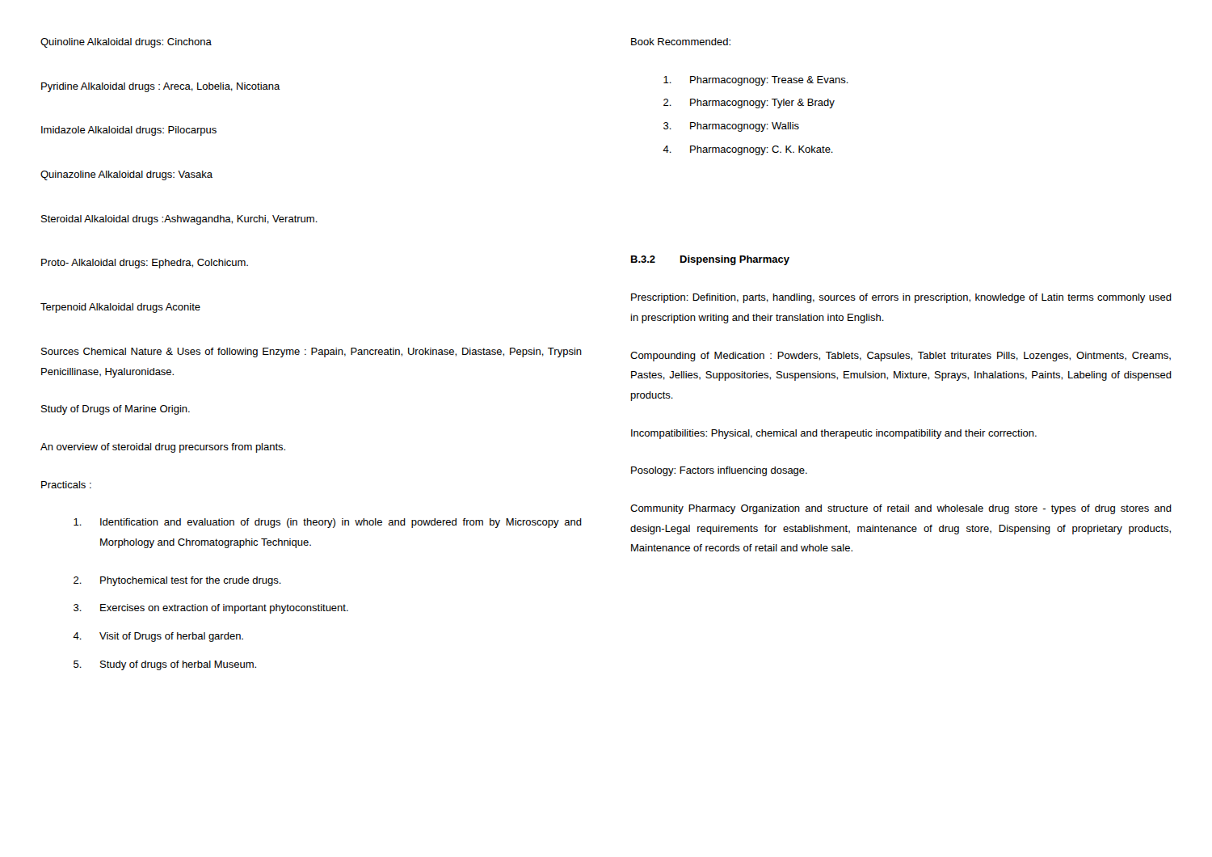Quinoline Alkaloidal drugs: Cinchona
Pyridine Alkaloidal drugs : Areca, Lobelia, Nicotiana
Imidazole Alkaloidal drugs: Pilocarpus
Quinazoline Alkaloidal drugs: Vasaka
Steroidal Alkaloidal drugs :Ashwagandha, Kurchi, Veratrum.
Proto- Alkaloidal drugs: Ephedra, Colchicum.
Terpenoid Alkaloidal drugs Aconite
Sources Chemical Nature & Uses of following Enzyme : Papain, Pancreatin, Urokinase, Diastase, Pepsin, Trypsin Penicillinase, Hyaluronidase.
Study of Drugs of Marine Origin.
An overview of steroidal drug precursors from plants.
Practicals :
Identification and evaluation of drugs (in theory) in whole and powdered from by Microscopy and Morphology and Chromatographic Technique.
Phytochemical test for the crude drugs.
Exercises on extraction of important phytoconstituent.
Visit of Drugs of herbal garden.
Study of drugs of herbal Museum.
Book Recommended:
Pharmacognogy: Trease & Evans.
Pharmacognogy: Tyler & Brady
Pharmacognogy: Wallis
Pharmacognogy: C. K. Kokate.
B.3.2 Dispensing Pharmacy
Prescription: Definition, parts, handling, sources of errors in prescription, knowledge of Latin terms commonly used in prescription writing and their translation into English.
Compounding of Medication : Powders, Tablets, Capsules, Tablet triturates Pills, Lozenges, Ointments, Creams, Pastes, Jellies, Suppositories, Suspensions, Emulsion, Mixture, Sprays, Inhalations, Paints, Labeling of dispensed products.
Incompatibilities: Physical, chemical and therapeutic incompatibility and their correction.
Posology: Factors influencing dosage.
Community Pharmacy Organization and structure of retail and wholesale drug store - types of drug stores and design-Legal requirements for establishment, maintenance of drug store, Dispensing of proprietary products, Maintenance of records of retail and whole sale.